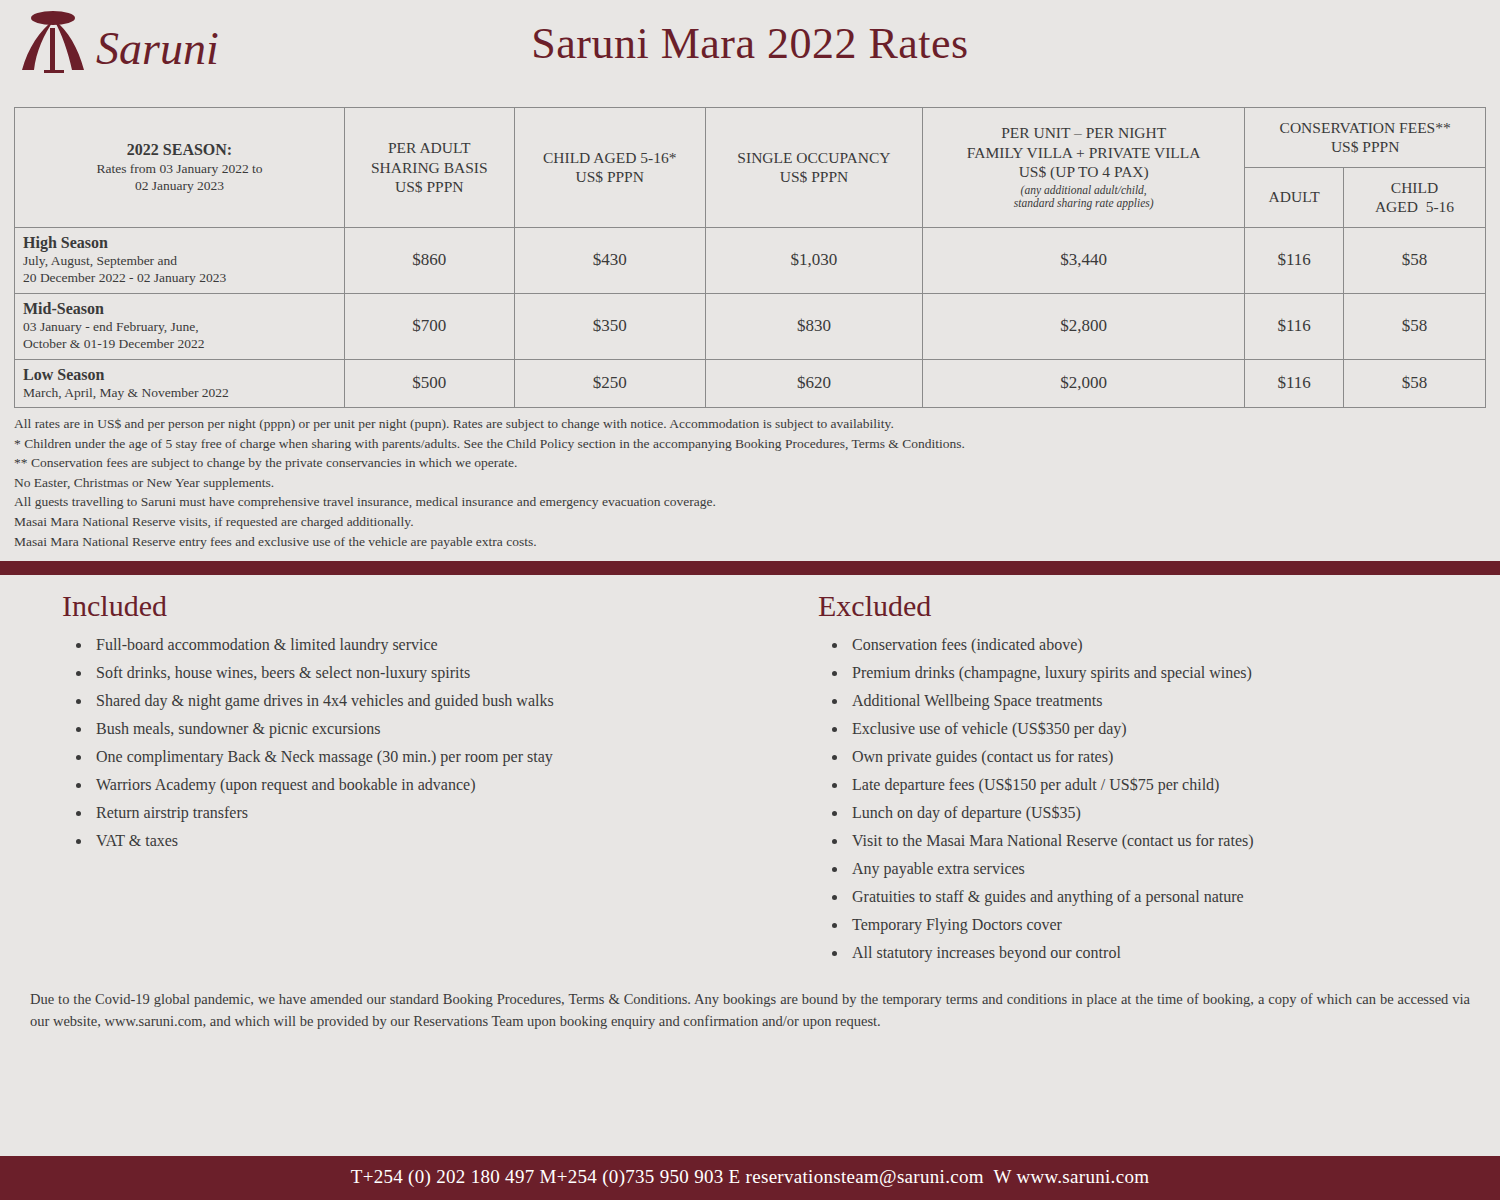Saruni
Saruni Mara 2022 Rates
| 2022 SEASON: Rates from 03 January 2022 to 02 January 2023 | PER ADULT SHARING BASIS US$ PPPN | CHILD AGED 5-16* US$ PPPN | SINGLE OCCUPANCY US$ PPPN | PER UNIT – PER NIGHT FAMILY VILLA + PRIVATE VILLA US$ (UP TO 4 PAX) (any additional adult/child, standard sharing rate applies) | CONSERVATION FEES** US$ PPPN |
| --- | --- | --- | --- | --- | --- |
| ADULT | CHILD AGED 5-16 |
| High Season July, August, September and 20 December 2022 - 02 January 2023 | $860 | $430 | $1,030 | $3,440 | $116 | $58 |
| Mid-Season 03 January - end February, June, October & 01-19 December 2022 | $700 | $350 | $830 | $2,800 | $116 | $58 |
| Low Season March, April, May & November 2022 | $500 | $250 | $620 | $2,000 | $116 | $58 |
All rates are in US$ and per person per night (pppn) or per unit per night (pupn). Rates are subject to change with notice. Accommodation is subject to availability.
* Children under the age of 5 stay free of charge when sharing with parents/adults. See the Child Policy section in the accompanying Booking Procedures, Terms & Conditions.
** Conservation fees are subject to change by the private conservancies in which we operate.
No Easter, Christmas or New Year supplements.
All guests travelling to Saruni must have comprehensive travel insurance, medical insurance and emergency evacuation coverage.
Masai Mara National Reserve visits, if requested are charged additionally.
Masai Mara National Reserve entry fees and exclusive use of the vehicle are payable extra costs.
Included
Full-board accommodation & limited laundry service
Soft drinks, house wines, beers & select non-luxury spirits
Shared day & night game drives in 4x4 vehicles and guided bush walks
Bush meals, sundowner & picnic excursions
One complimentary Back & Neck massage (30 min.) per room per stay
Warriors Academy (upon request and bookable in advance)
Return airstrip transfers
VAT & taxes
Excluded
Conservation fees (indicated above)
Premium drinks (champagne, luxury spirits and special wines)
Additional Wellbeing Space treatments
Exclusive use of vehicle (US$350 per day)
Own private guides (contact us for rates)
Late departure fees (US$150 per adult / US$75 per child)
Lunch on day of departure (US$35)
Visit to the Masai Mara National Reserve (contact us for rates)
Any payable extra services
Gratuities to staff & guides and anything of a personal nature
Temporary Flying Doctors cover
All statutory increases beyond our control
Due to the Covid-19 global pandemic, we have amended our standard Booking Procedures, Terms & Conditions. Any bookings are bound by the temporary terms and conditions in place at the time of booking, a copy of which can be accessed via our website, www.saruni.com, and which will be provided by our Reservations Team upon booking enquiry and confirmation and/or upon request.
T+254 (0) 202 180 497 M+254 (0)735 950 903 E reservationsteam@saruni.com W www.saruni.com